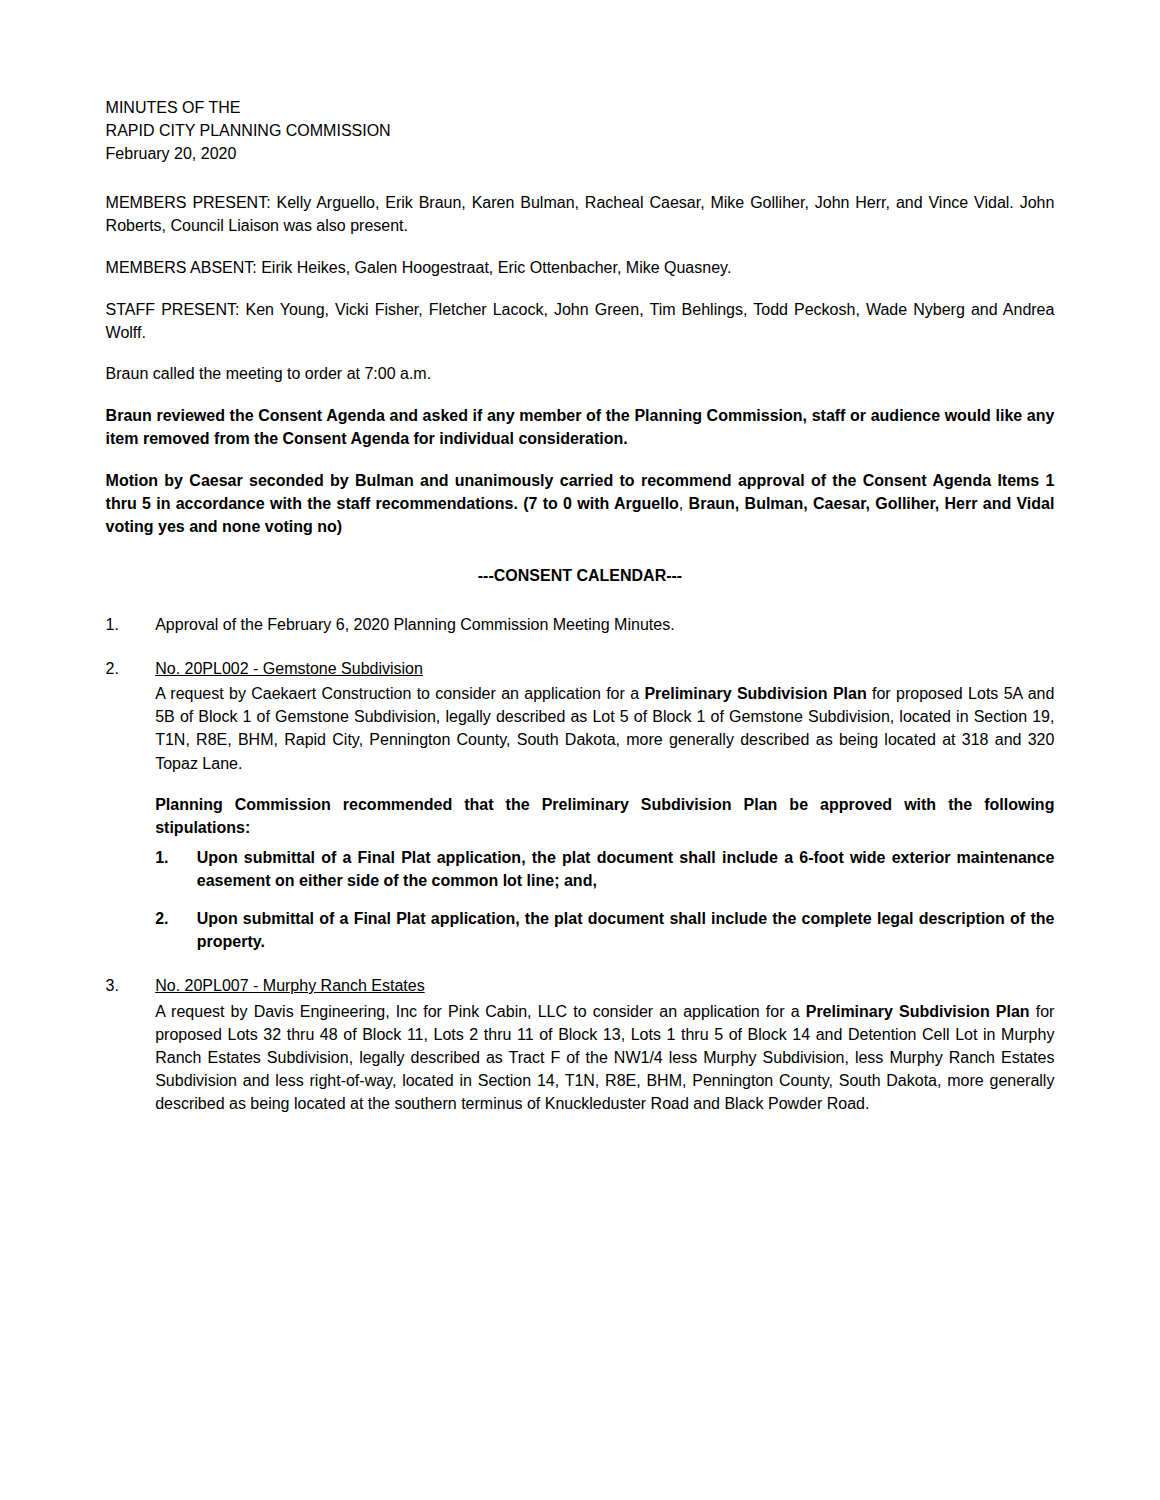MINUTES OF THE
RAPID CITY PLANNING COMMISSION
February 20, 2020
MEMBERS PRESENT: Kelly Arguello, Erik Braun, Karen Bulman, Racheal Caesar, Mike Golliher, John Herr, and Vince Vidal. John Roberts, Council Liaison was also present.
MEMBERS ABSENT: Eirik Heikes, Galen Hoogestraat, Eric Ottenbacher, Mike Quasney.
STAFF PRESENT: Ken Young, Vicki Fisher, Fletcher Lacock, John Green, Tim Behlings, Todd Peckosh, Wade Nyberg and Andrea Wolff.
Braun called the meeting to order at 7:00 a.m.
Braun reviewed the Consent Agenda and asked if any member of the Planning Commission, staff or audience would like any item removed from the Consent Agenda for individual consideration.
Motion by Caesar seconded by Bulman and unanimously carried to recommend approval of the Consent Agenda Items 1 thru 5 in accordance with the staff recommendations. (7 to 0 with Arguello, Braun, Bulman, Caesar, Golliher, Herr and Vidal voting yes and none voting no)
---CONSENT CALENDAR---
1.
Approval of the February 6, 2020 Planning Commission Meeting Minutes.
2.
No. 20PL002 - Gemstone Subdivision
A request by Caekaert Construction to consider an application for a Preliminary Subdivision Plan for proposed Lots 5A and 5B of Block 1 of Gemstone Subdivision, legally described as Lot 5 of Block 1 of Gemstone Subdivision, located in Section 19, T1N, R8E, BHM, Rapid City, Pennington County, South Dakota, more generally described as being located at 318 and 320 Topaz Lane.
Planning Commission recommended that the Preliminary Subdivision Plan be approved with the following stipulations:
1. Upon submittal of a Final Plat application, the plat document shall include a 6-foot wide exterior maintenance easement on either side of the common lot line; and,
2. Upon submittal of a Final Plat application, the plat document shall include the complete legal description of the property.
3.
No. 20PL007 - Murphy Ranch Estates
A request by Davis Engineering, Inc for Pink Cabin, LLC to consider an application for a Preliminary Subdivision Plan for proposed Lots 32 thru 48 of Block 11, Lots 2 thru 11 of Block 13, Lots 1 thru 5 of Block 14 and Detention Cell Lot in Murphy Ranch Estates Subdivision, legally described as Tract F of the NW1/4 less Murphy Subdivision, less Murphy Ranch Estates Subdivision and less right-of-way, located in Section 14, T1N, R8E, BHM, Pennington County, South Dakota, more generally described as being located at the southern terminus of Knuckleduster Road and Black Powder Road.